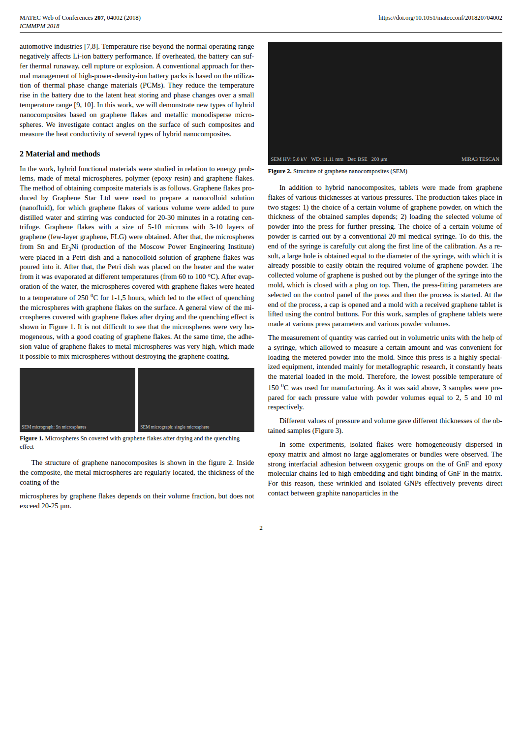MATEC Web of Conferences 207, 04002 (2018)
ICMMPM 2018
https://doi.org/10.1051/matecconf/201820704002
automotive industries [7,8]. Temperature rise beyond the normal operating range negatively affects Li-ion battery performance. If overheated, the battery can suffer thermal runaway, cell rupture or explosion. A conventional approach for thermal management of high-power-density-ion battery packs is based on the utilization of thermal phase change materials (PCMs). They reduce the temperature rise in the battery due to the latent heat storing and phase changes over a small temperature range [9, 10]. In this work, we will demonstrate new types of hybrid nanocomposites based on graphene flakes and metallic monodisperse microspheres. We investigate contact angles on the surface of such composites and measure the heat conductivity of several types of hybrid nanocomposites.
2 Material and methods
In the work, hybrid functional materials were studied in relation to energy problems, made of metal microspheres, polymer (epoxy resin) and graphene flakes. The method of obtaining composite materials is as follows. Graphene flakes produced by Graphene Star Ltd were used to prepare a nanocolloid solution (nanofluid), for which graphene flakes of various volume were added to pure distilled water and stirring was conducted for 20-30 minutes in a rotating centrifuge. Graphene flakes with a size of 5-10 microns with 3-10 layers of graphene (few-layer graphene, FLG) were obtained. After that, the microspheres from Sn and Er3Ni (production of the Moscow Power Engineering Institute) were placed in a Petri dish and a nanocolloid solution of graphene flakes was poured into it. After that, the Petri dish was placed on the heater and the water from it was evaporated at different temperatures (from 60 to 100 °C). After evaporation of the water, the microspheres covered with graphene flakes were heated to a temperature of 250 0C for 1-1,5 hours, which led to the effect of quenching the microspheres with graphene flakes on the surface. A general view of the microspheres covered with graphene flakes after drying and the quenching effect is shown in Figure 1. It is not difficult to see that the microspheres were very homogeneous, with a good coating of graphene flakes. At the same time, the adhesion value of graphene flakes to metal microspheres was very high, which made it possible to mix microspheres without destroying the graphene coating.
SEM micrograph: Sn microspheres
SEM micrograph: single microsphere
Figure 1. Microspheres Sn covered with graphene flakes after drying and the quenching effect
The structure of graphene nanocomposites is shown in the figure 2. Inside the composite, the metal microspheres are regularly located, the thickness of the coating of the
microspheres by graphene flakes depends on their volume fraction, but does not exceed 20-25 μm.
SEM HV: 5.0 kV WD: 11.11 mm Det: BSE 200 μm MIRA3 TESCAN
Figure 2. Structure of graphene nanocomposites (SEM)
In addition to hybrid nanocomposites, tablets were made from graphene flakes of various thicknesses at various pressures. The production takes place in two stages: 1) the choice of a certain volume of graphene powder, on which the thickness of the obtained samples depends; 2) loading the selected volume of powder into the press for further pressing. The choice of a certain volume of powder is carried out by a conventional 20 ml medical syringe. To do this, the end of the syringe is carefully cut along the first line of the calibration. As a result, a large hole is obtained equal to the diameter of the syringe, with which it is already possible to easily obtain the required volume of graphene powder. The collected volume of graphene is pushed out by the plunger of the syringe into the mold, which is closed with a plug on top. Then, the press-fitting parameters are selected on the control panel of the press and then the process is started. At the end of the process, a cap is opened and a mold with a received graphene tablet is lifted using the control buttons. For this work, samples of graphene tablets were made at various press parameters and various powder volumes.
The measurement of quantity was carried out in volumetric units with the help of a syringe, which allowed to measure a certain amount and was convenient for loading the metered powder into the mold. Since this press is a highly specialized equipment, intended mainly for metallographic research, it constantly heats the material loaded in the mold. Therefore, the lowest possible temperature of 150 0C was used for manufacturing. As it was said above, 3 samples were prepared for each pressure value with powder volumes equal to 2, 5 and 10 ml respectively.
Different values of pressure and volume gave different thicknesses of the obtained samples (Figure 3).
In some experiments, isolated flakes were homogeneously dispersed in epoxy matrix and almost no large agglomerates or bundles were observed. The strong interfacial adhesion between oxygenic groups on the of GnF and epoxy molecular chains led to high embedding and tight binding of GnF in the matrix. For this reason, these wrinkled and isolated GNPs effectively prevents direct contact between graphite nanoparticles in the
2